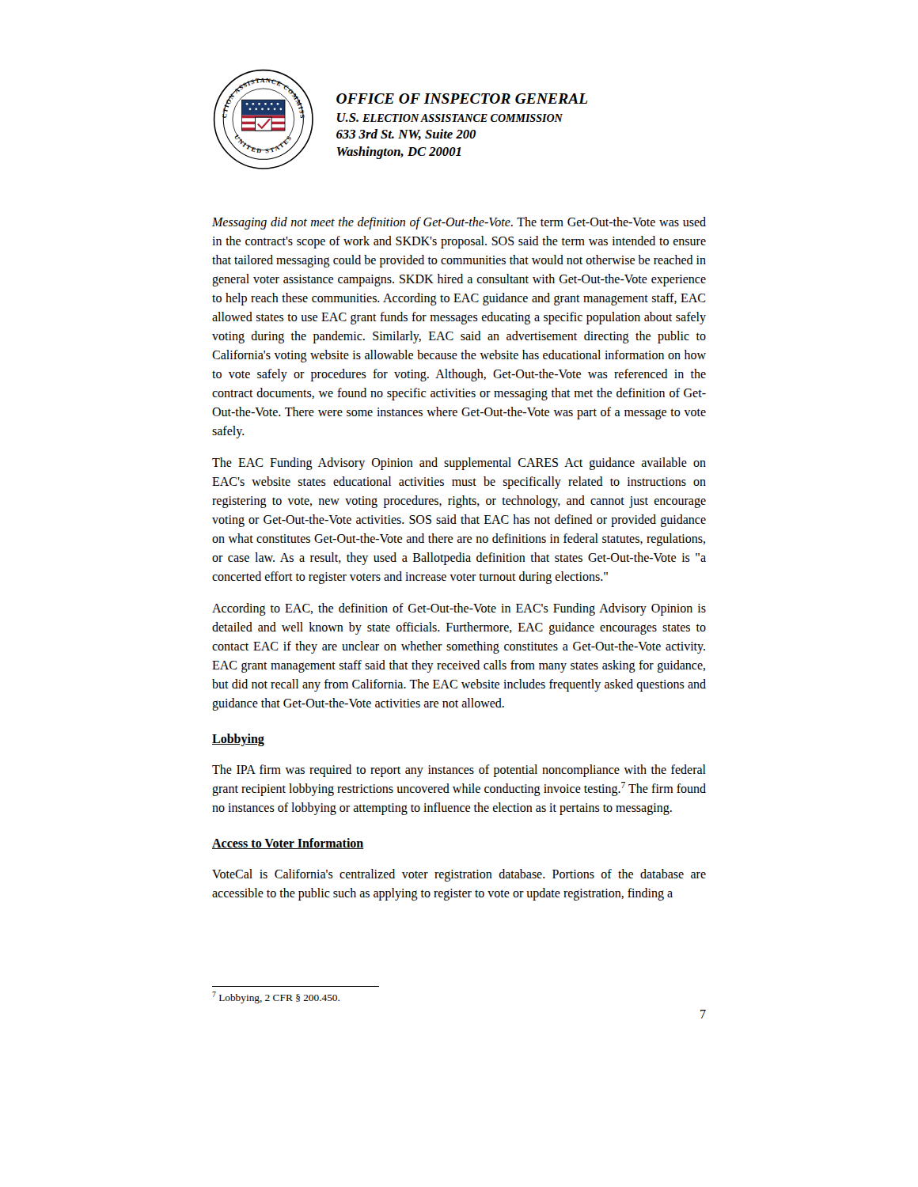ELECTION ASSISTANCE COMMISSION UNITED STATES
OFFICE OF INSPECTOR GENERAL
U.S. ELECTION ASSISTANCE COMMISSION
633 3rd St. NW, Suite 200
Washington, DC 20001
Messaging did not meet the definition of Get-Out-the-Vote. The term Get-Out-the-Vote was used in the contract's scope of work and SKDK's proposal. SOS said the term was intended to ensure that tailored messaging could be provided to communities that would not otherwise be reached in general voter assistance campaigns. SKDK hired a consultant with Get-Out-the-Vote experience to help reach these communities. According to EAC guidance and grant management staff, EAC allowed states to use EAC grant funds for messages educating a specific population about safely voting during the pandemic. Similarly, EAC said an advertisement directing the public to California's voting website is allowable because the website has educational information on how to vote safely or procedures for voting. Although, Get-Out-the-Vote was referenced in the contract documents, we found no specific activities or messaging that met the definition of Get-Out-the-Vote. There were some instances where Get-Out-the-Vote was part of a message to vote safely.
The EAC Funding Advisory Opinion and supplemental CARES Act guidance available on EAC's website states educational activities must be specifically related to instructions on registering to vote, new voting procedures, rights, or technology, and cannot just encourage voting or Get-Out-the-Vote activities. SOS said that EAC has not defined or provided guidance on what constitutes Get-Out-the-Vote and there are no definitions in federal statutes, regulations, or case law. As a result, they used a Ballotpedia definition that states Get-Out-the-Vote is "a concerted effort to register voters and increase voter turnout during elections."
According to EAC, the definition of Get-Out-the-Vote in EAC's Funding Advisory Opinion is detailed and well known by state officials. Furthermore, EAC guidance encourages states to contact EAC if they are unclear on whether something constitutes a Get-Out-the-Vote activity. EAC grant management staff said that they received calls from many states asking for guidance, but did not recall any from California. The EAC website includes frequently asked questions and guidance that Get-Out-the-Vote activities are not allowed.
Lobbying
The IPA firm was required to report any instances of potential noncompliance with the federal grant recipient lobbying restrictions uncovered while conducting invoice testing.7 The firm found no instances of lobbying or attempting to influence the election as it pertains to messaging.
Access to Voter Information
VoteCal is California's centralized voter registration database. Portions of the database are accessible to the public such as applying to register to vote or update registration, finding a
7 Lobbying, 2 CFR § 200.450.
7